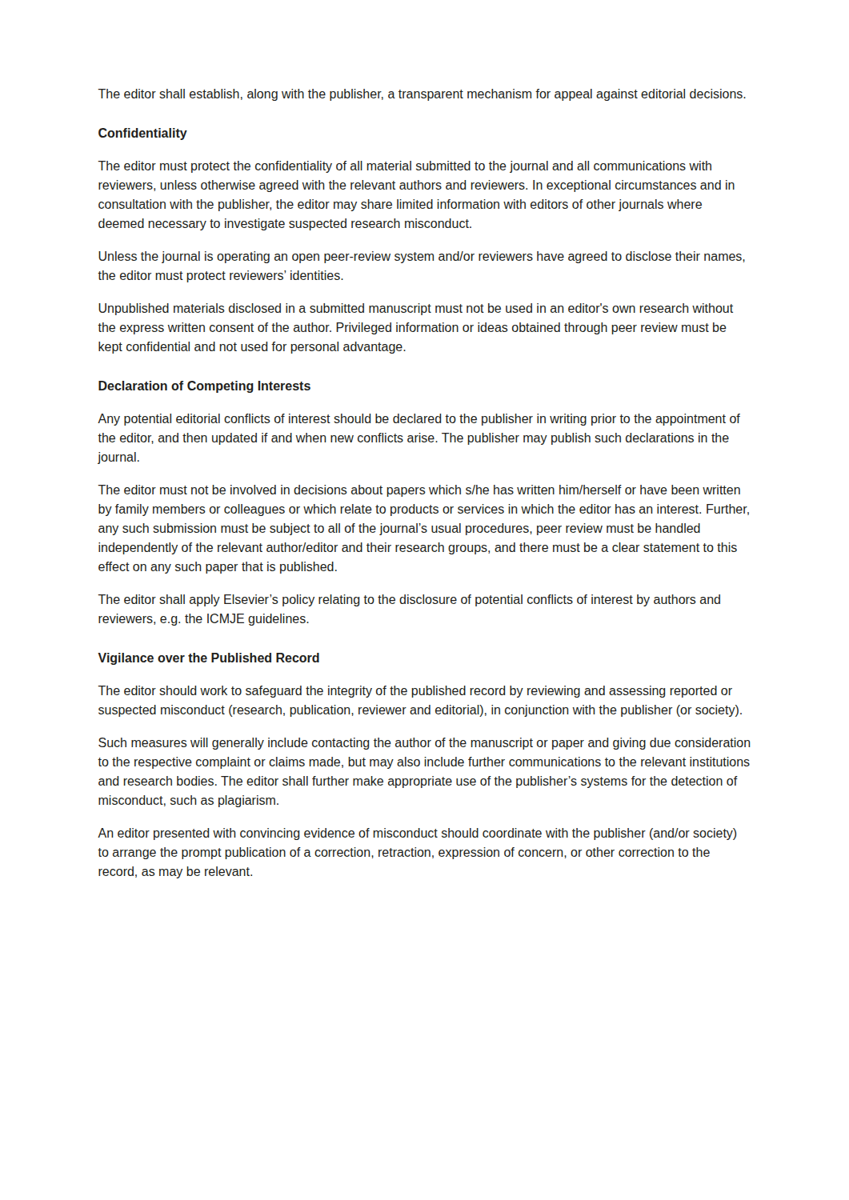The editor shall establish, along with the publisher, a transparent mechanism for appeal against editorial decisions.
Confidentiality
The editor must protect the confidentiality of all material submitted to the journal and all communications with reviewers, unless otherwise agreed with the relevant authors and reviewers. In exceptional circumstances and in consultation with the publisher, the editor may share limited information with editors of other journals where deemed necessary to investigate suspected research misconduct.
Unless the journal is operating an open peer-review system and/or reviewers have agreed to disclose their names, the editor must protect reviewers’ identities.
Unpublished materials disclosed in a submitted manuscript must not be used in an editor's own research without the express written consent of the author. Privileged information or ideas obtained through peer review must be kept confidential and not used for personal advantage.
Declaration of Competing Interests
Any potential editorial conflicts of interest should be declared to the publisher in writing prior to the appointment of the editor, and then updated if and when new conflicts arise. The publisher may publish such declarations in the journal.
The editor must not be involved in decisions about papers which s/he has written him/herself or have been written by family members or colleagues or which relate to products or services in which the editor has an interest. Further, any such submission must be subject to all of the journal’s usual procedures, peer review must be handled independently of the relevant author/editor and their research groups, and there must be a clear statement to this effect on any such paper that is published.
The editor shall apply Elsevier’s policy relating to the disclosure of potential conflicts of interest by authors and reviewers, e.g. the ICMJE guidelines.
Vigilance over the Published Record
The editor should work to safeguard the integrity of the published record by reviewing and assessing reported or suspected misconduct (research, publication, reviewer and editorial), in conjunction with the publisher (or society).
Such measures will generally include contacting the author of the manuscript or paper and giving due consideration to the respective complaint or claims made, but may also include further communications to the relevant institutions and research bodies. The editor shall further make appropriate use of the publisher’s systems for the detection of misconduct, such as plagiarism.
An editor presented with convincing evidence of misconduct should coordinate with the publisher (and/or society) to arrange the prompt publication of a correction, retraction, expression of concern, or other correction to the record, as may be relevant.